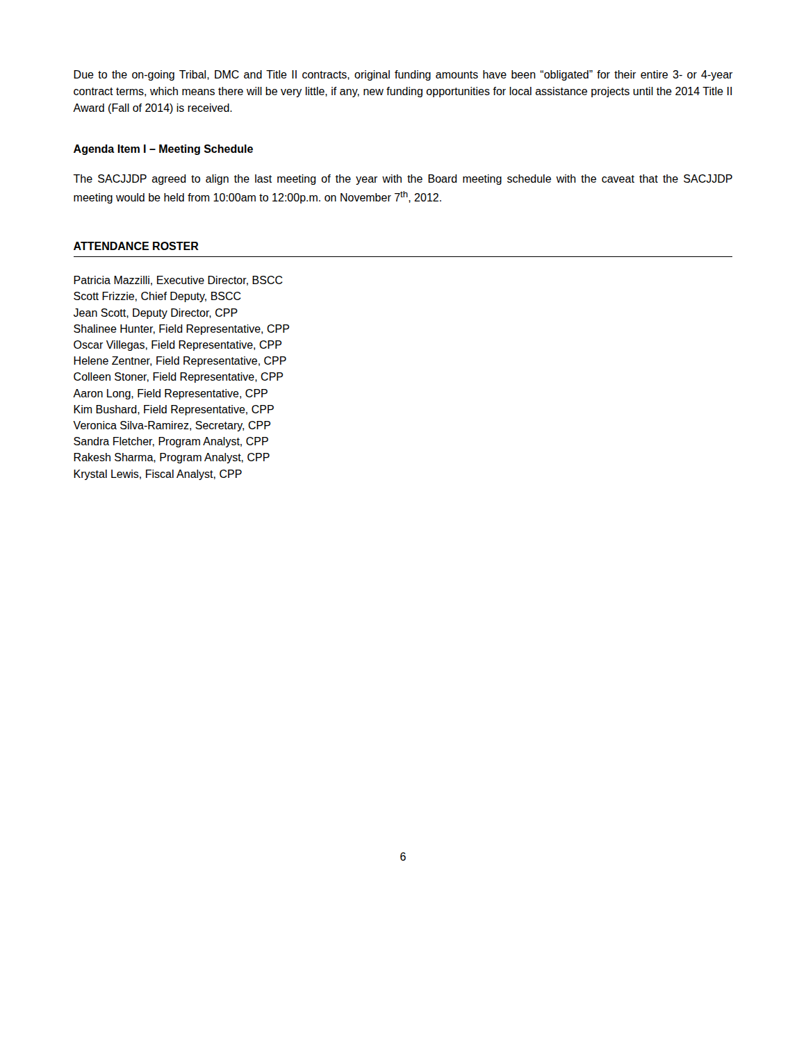Due to the on-going Tribal, DMC and Title II contracts, original funding amounts have been “obligated” for their entire 3- or 4-year contract terms, which means there will be very little, if any, new funding opportunities for local assistance projects until the 2014 Title II Award (Fall of 2014) is received.
Agenda Item I – Meeting Schedule
The SACJJDP agreed to align the last meeting of the year with the Board meeting schedule with the caveat that the SACJJDP meeting would be held from 10:00am to 12:00p.m. on November 7th, 2012.
ATTENDANCE ROSTER
Patricia Mazzilli, Executive Director, BSCC
Scott Frizzie, Chief Deputy, BSCC
Jean Scott, Deputy Director, CPP
Shalinee Hunter, Field Representative, CPP
Oscar Villegas, Field Representative, CPP
Helene Zentner, Field Representative, CPP
Colleen Stoner, Field Representative, CPP
Aaron Long, Field Representative, CPP
Kim Bushard, Field Representative, CPP
Veronica Silva-Ramirez, Secretary, CPP
Sandra Fletcher, Program Analyst, CPP
Rakesh Sharma, Program Analyst, CPP
Krystal Lewis, Fiscal Analyst, CPP
6